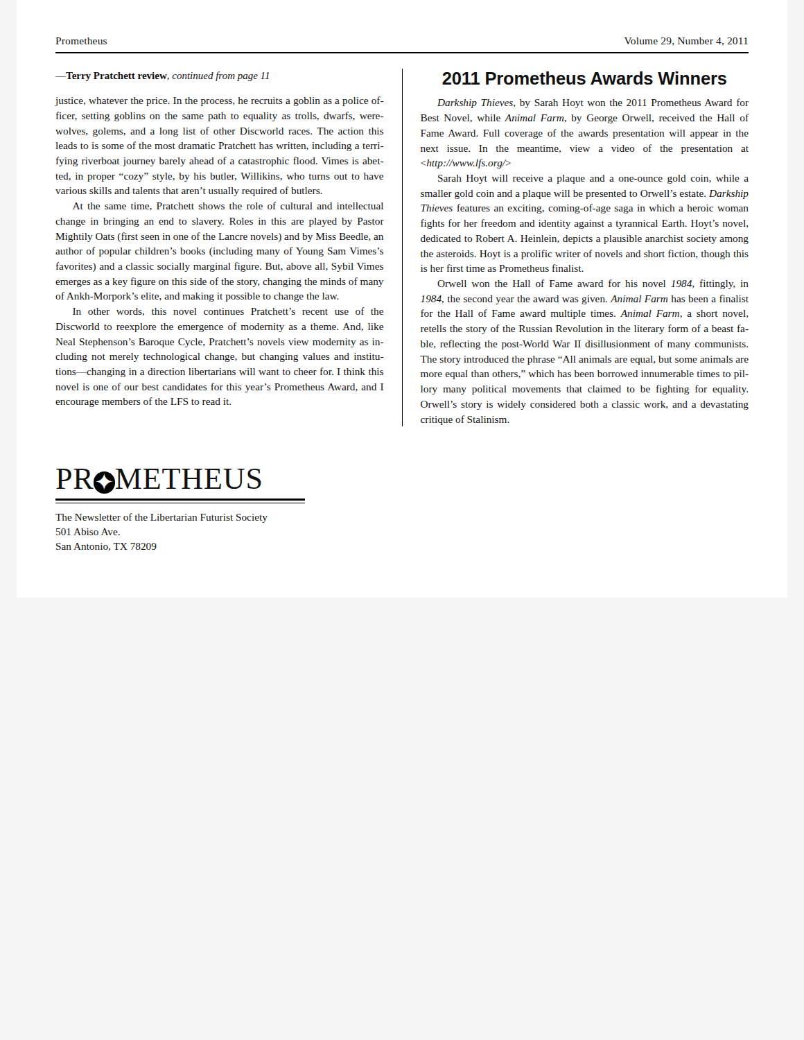Prometheus
Volume 29, Number 4, 2011
—Terry Pratchett review, continued from page 11
justice, whatever the price. In the process, he recruits a goblin as a police officer, setting goblins on the same path to equality as trolls, dwarfs, werewolves, golems, and a long list of other Discworld races. The action this leads to is some of the most dramatic Pratchett has written, including a terrifying riverboat journey barely ahead of a catastrophic flood. Vimes is abetted, in proper “cozy” style, by his butler, Willikins, who turns out to have various skills and talents that aren’t usually required of butlers.
At the same time, Pratchett shows the role of cultural and intellectual change in bringing an end to slavery. Roles in this are played by Pastor Mightily Oats (first seen in one of the Lancre novels) and by Miss Beedle, an author of popular children’s books (including many of Young Sam Vimes’s favorites) and a classic socially marginal figure. But, above all, Sybil Vimes emerges as a key figure on this side of the story, changing the minds of many of Ankh-Morpork’s elite, and making it possible to change the law.
In other words, this novel continues Pratchett’s recent use of the Discworld to reexplore the emergence of modernity as a theme. And, like Neal Stephenson’s Baroque Cycle, Pratchett’s novels view modernity as including not merely technological change, but changing values and institutions—changing in a direction libertarians will want to cheer for. I think this novel is one of our best candidates for this year’s Prometheus Award, and I encourage members of the LFS to read it.
2011 Prometheus Awards Winners
Darkship Thieves, by Sarah Hoyt won the 2011 Prometheus Award for Best Novel, while Animal Farm, by George Orwell, received the Hall of Fame Award. Full coverage of the awards presentation will appear in the next issue. In the meantime, view a video of the presentation at <http://www.lfs.org/>
Sarah Hoyt will receive a plaque and a one-ounce gold coin, while a smaller gold coin and a plaque will be presented to Orwell’s estate. Darkship Thieves features an exciting, coming-of-age saga in which a heroic woman fights for her freedom and identity against a tyrannical Earth. Hoyt’s novel, dedicated to Robert A. Heinlein, depicts a plausible anarchist society among the asteroids. Hoyt is a prolific writer of novels and short fiction, though this is her first time as Prometheus finalist.
Orwell won the Hall of Fame award for his novel 1984, fittingly, in 1984, the second year the award was given. Animal Farm has been a finalist for the Hall of Fame award multiple times. Animal Farm, a short novel, retells the story of the Russian Revolution in the literary form of a beast fable, reflecting the post-World War II disillusionment of many communists. The story introduced the phrase “All animals are equal, but some animals are more equal than others,” which has been borrowed innumerable times to pillory many political movements that claimed to be fighting for equality. Orwell’s story is widely considered both a classic work, and a devastating critique of Stalinism.
PR✦METHEUS
The Newsletter of the Libertarian Futurist Society
501 Abiso Ave.
San Antonio, TX 78209